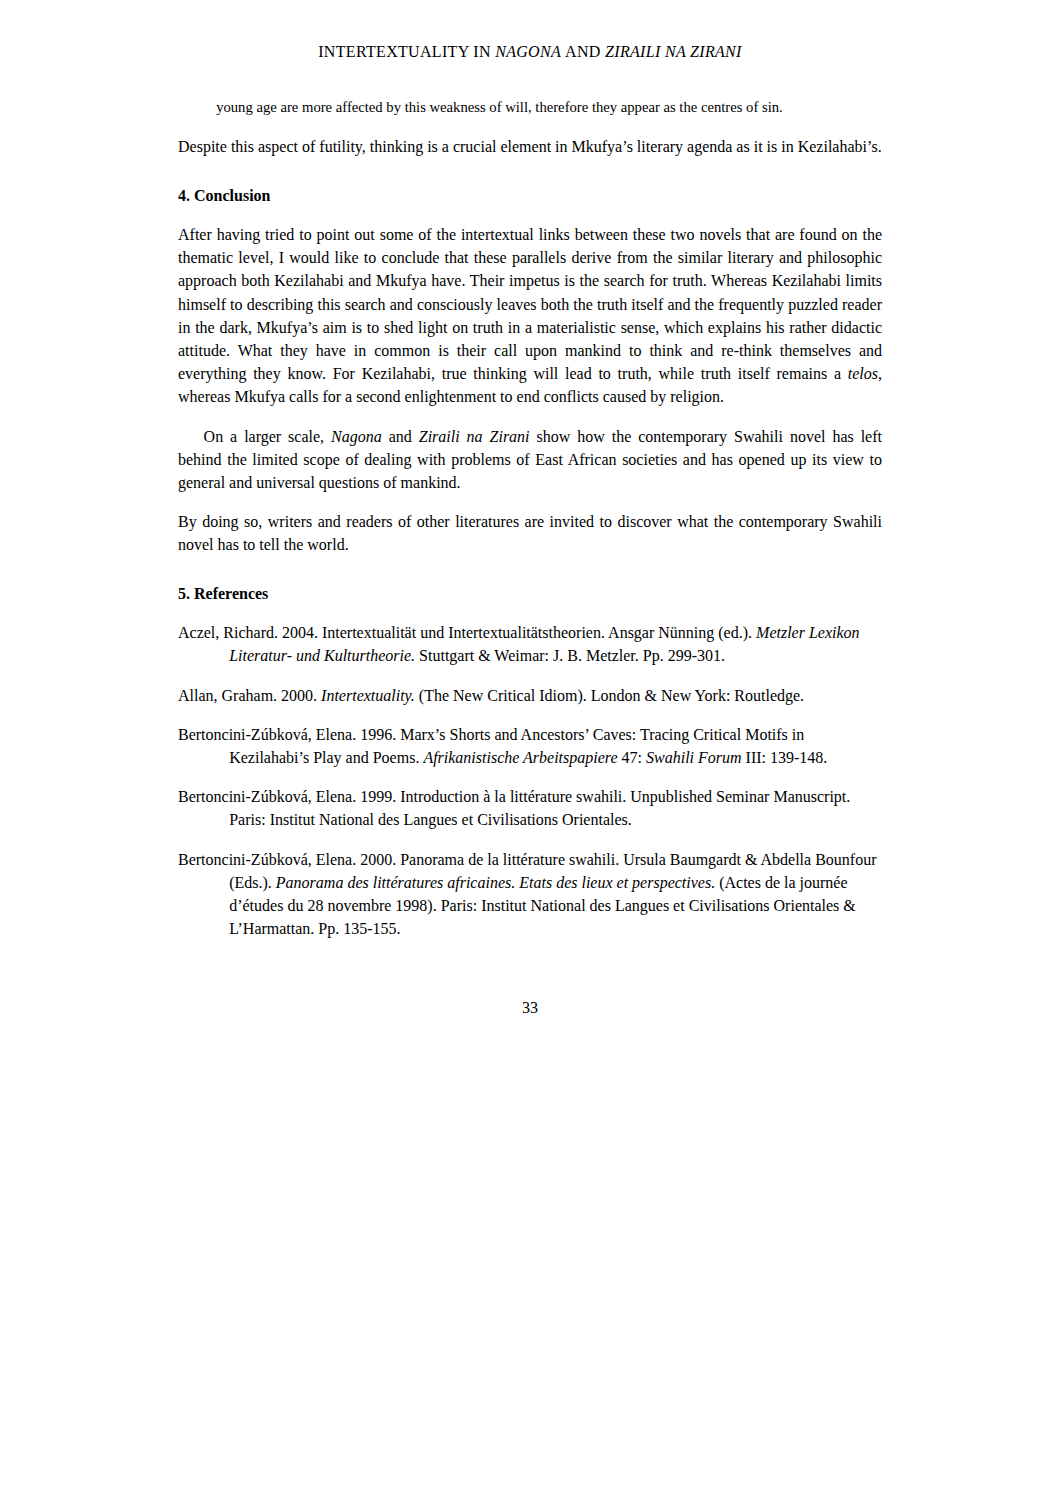INTERTEXTUALITY IN NAGONA AND ZIRAILI NA ZIRANI
young age are more affected by this weakness of will, therefore they appear as the centres of sin.
Despite this aspect of futility, thinking is a crucial element in Mkufya’s literary agenda as it is in Kezilahabi’s.
4. Conclusion
After having tried to point out some of the intertextual links between these two novels that are found on the thematic level, I would like to conclude that these parallels derive from the similar literary and philosophic approach both Kezilahabi and Mkufya have. Their impetus is the search for truth. Whereas Kezilahabi limits himself to describing this search and consciously leaves both the truth itself and the frequently puzzled reader in the dark, Mkufya’s aim is to shed light on truth in a materialistic sense, which explains his rather didactic attitude. What they have in common is their call upon mankind to think and re-think themselves and everything they know. For Kezilahabi, true thinking will lead to truth, while truth itself remains a telos, whereas Mkufya calls for a second enlightenment to end conflicts caused by religion.
On a larger scale, Nagona and Ziraili na Zirani show how the contemporary Swahili novel has left behind the limited scope of dealing with problems of East African societies and has opened up its view to general and universal questions of mankind.
By doing so, writers and readers of other literatures are invited to discover what the contemporary Swahili novel has to tell the world.
5. References
Aczel, Richard. 2004. Intertextualität und Intertextualitätstheorien. Ansgar Nünning (ed.). Metzler Lexikon Literatur- und Kulturtheorie. Stuttgart & Weimar: J. B. Metzler. Pp. 299-301.
Allan, Graham. 2000. Intertextuality. (The New Critical Idiom). London & New York: Routledge.
Bertoncini-Zúbková, Elena. 1996. Marx’s Shorts and Ancestors’ Caves: Tracing Critical Motifs in Kezilahabi’s Play and Poems. Afrikanistische Arbeitspapiere 47: Swahili Forum III: 139-148.
Bertoncini-Zúbková, Elena. 1999. Introduction à la littérature swahili. Unpublished Seminar Manuscript. Paris: Institut National des Langues et Civilisations Orientales.
Bertoncini-Zúbková, Elena. 2000. Panorama de la littérature swahili. Ursula Baumgardt & Abdella Bounfour (Eds.). Panorama des littératures africaines. Etats des lieux et perspectives. (Actes de la journée d’études du 28 novembre 1998). Paris: Institut National des Langues et Civilisations Orientales & L’Harmattan. Pp. 135-155.
33